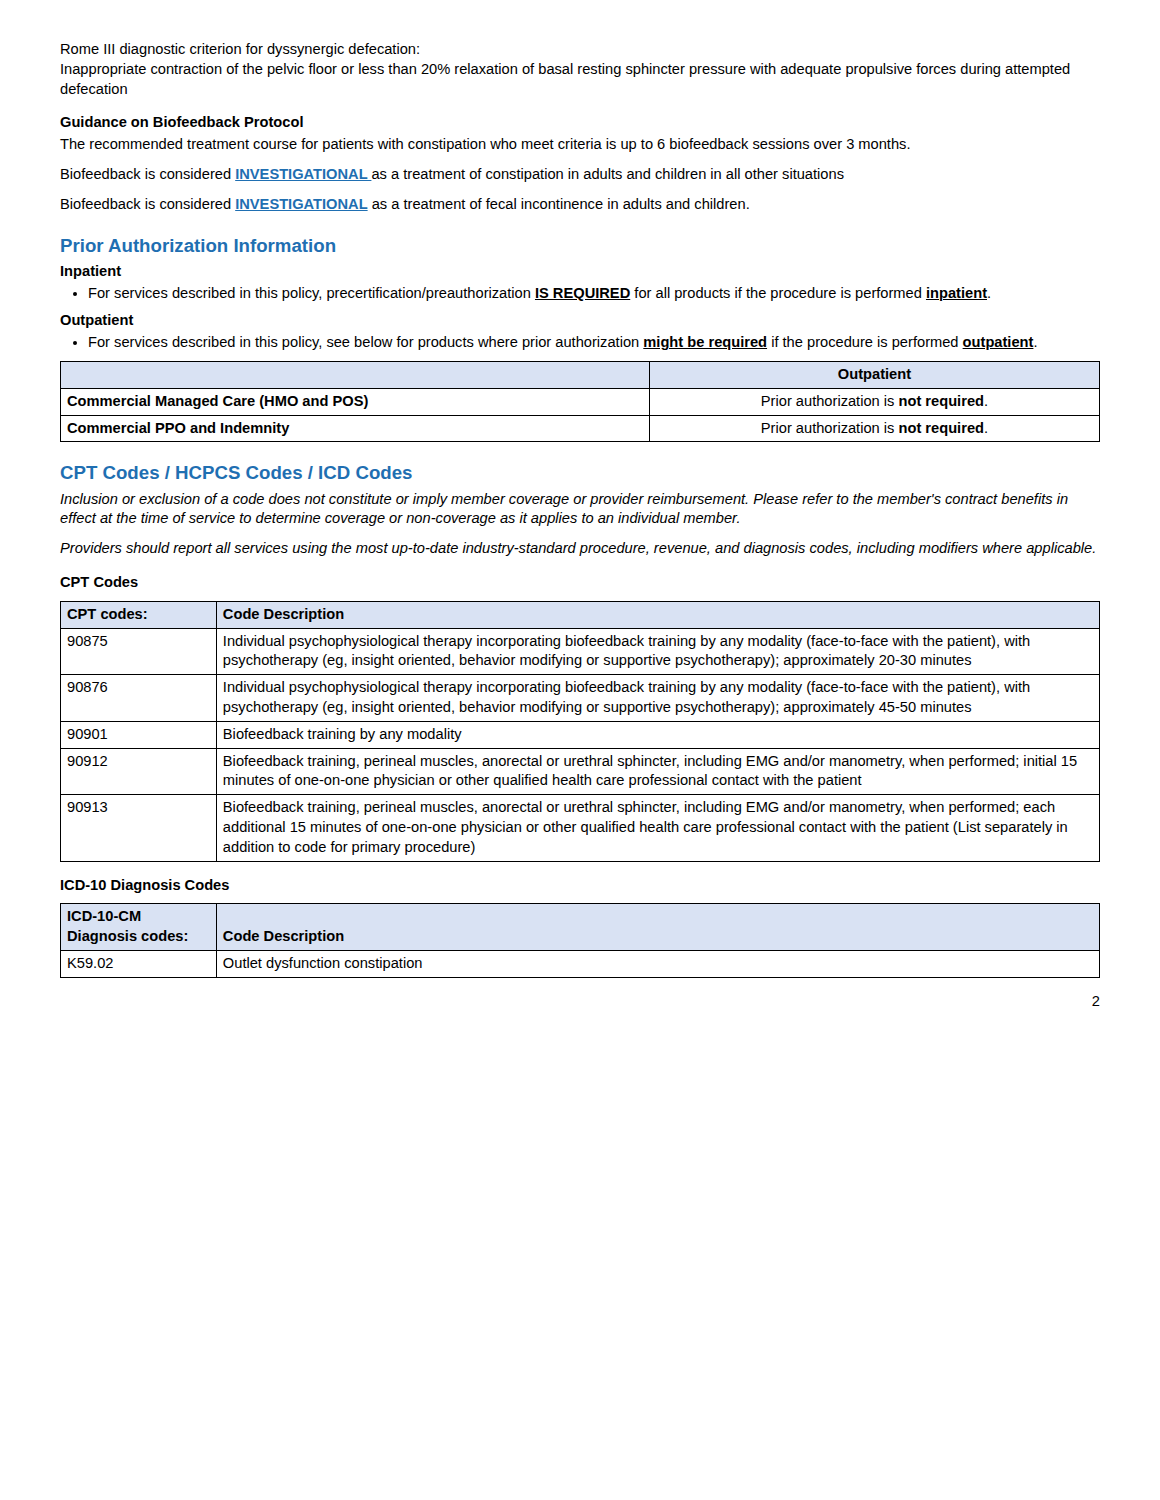Rome III diagnostic criterion for dyssynergic defecation:
Inappropriate contraction of the pelvic floor or less than 20% relaxation of basal resting sphincter pressure with adequate propulsive forces during attempted defecation
Guidance on Biofeedback Protocol
The recommended treatment course for patients with constipation who meet criteria is up to 6 biofeedback sessions over 3 months.
Biofeedback is considered INVESTIGATIONAL as a treatment of constipation in adults and children in all other situations
Biofeedback is considered INVESTIGATIONAL as a treatment of fecal incontinence in adults and children.
Prior Authorization Information
Inpatient
For services described in this policy, precertification/preauthorization IS REQUIRED for all products if the procedure is performed inpatient.
Outpatient
For services described in this policy, see below for products where prior authorization might be required if the procedure is performed outpatient.
| | Outpatient |
| --- | --- |
| Commercial Managed Care (HMO and POS) | Prior authorization is not required . |
| Commercial PPO and Indemnity | Prior authorization is not required . |
CPT Codes / HCPCS Codes / ICD Codes
Inclusion or exclusion of a code does not constitute or imply member coverage or provider reimbursement. Please refer to the member's contract benefits in effect at the time of service to determine coverage or non-coverage as it applies to an individual member.
Providers should report all services using the most up-to-date industry-standard procedure, revenue, and diagnosis codes, including modifiers where applicable.
CPT Codes
| CPT codes: | Code Description |
| --- | --- |
| 90875 | Individual psychophysiological therapy incorporating biofeedback training by any modality (face-to-face with the patient), with psychotherapy (eg, insight oriented, behavior modifying or supportive psychotherapy); approximately 20-30 minutes |
| 90876 | Individual psychophysiological therapy incorporating biofeedback training by any modality (face-to-face with the patient), with psychotherapy (eg, insight oriented, behavior modifying or supportive psychotherapy); approximately 45-50 minutes |
| 90901 | Biofeedback training by any modality |
| 90912 | Biofeedback training, perineal muscles, anorectal or urethral sphincter, including EMG and/or manometry, when performed; initial 15 minutes of one-on-one physician or other qualified health care professional contact with the patient |
| 90913 | Biofeedback training, perineal muscles, anorectal or urethral sphincter, including EMG and/or manometry, when performed; each additional 15 minutes of one-on-one physician or other qualified health care professional contact with the patient (List separately in addition to code for primary procedure) |
ICD-10 Diagnosis Codes
| ICD-10-CM Diagnosis codes: | Code Description |
| --- | --- |
| K59.02 | Outlet dysfunction constipation |
2